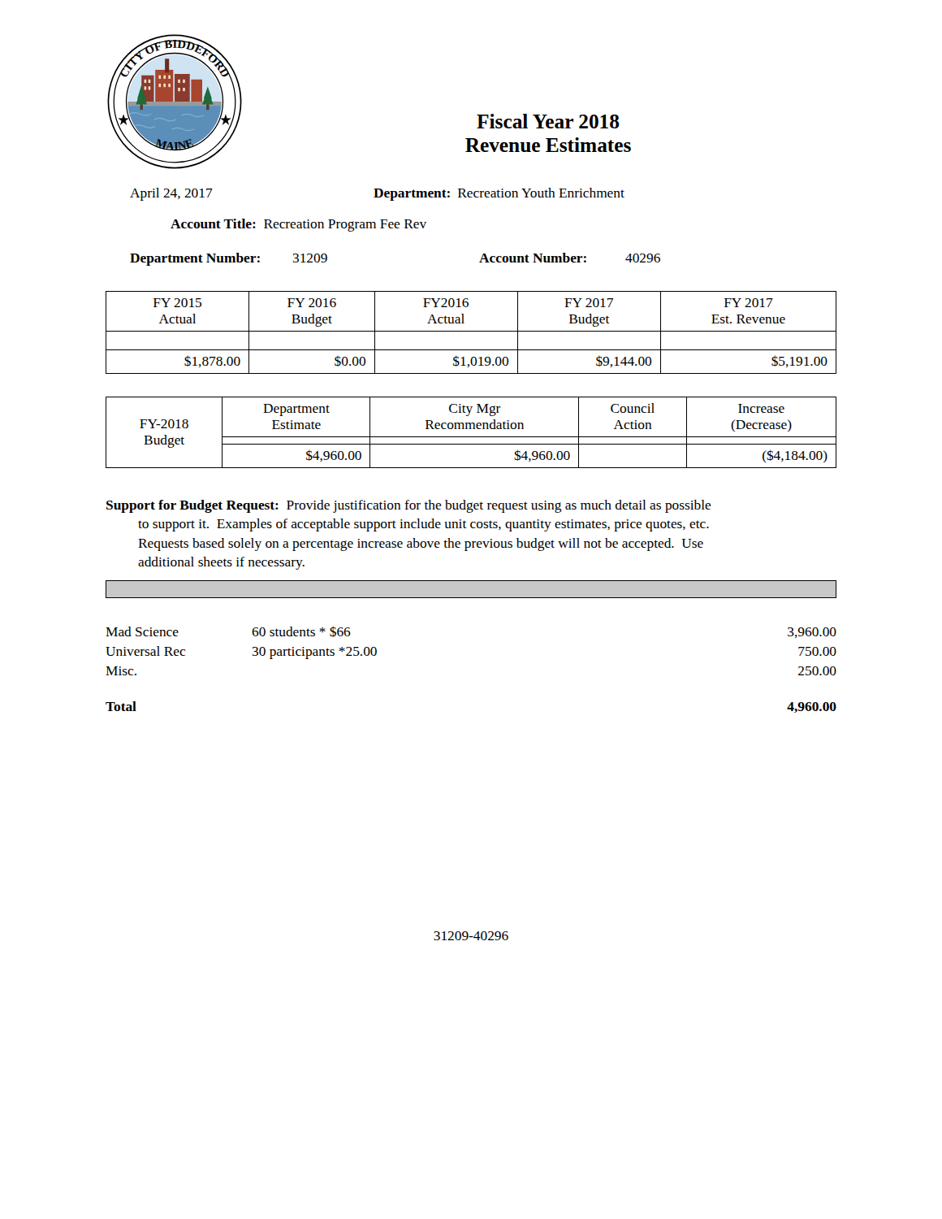CITY OF BIDDEFORD MAINE
Fiscal Year 2018
Revenue Estimates
April 24, 2017
Department: Recreation Youth Enrichment
Account Title: Recreation Program Fee Rev
Department Number:
31209
Account Number:
40296
| FY 2015 Actual | FY 2016 Budget | FY2016 Actual | FY 2017 Budget | FY 2017 Est. Revenue |
| --- | --- | --- | --- | --- |
| $1,878.00 | $0.00 | $1,019.00 | $9,144.00 | $5,191.00 |
| FY-2018 Budget | Department Estimate | City Mgr Recommendation | Council Action | Increase (Decrease) |
| $4,960.00 | $4,960.00 | | ($4,184.00) |
Support for Budget Request: Provide justification for the budget request using as much detail as possible
to support it. Examples of acceptable support include unit costs, quantity estimates, price quotes, etc.
Requests based solely on a percentage increase above the previous budget will not be accepted. Use
additional sheets if necessary.
| Mad Science | 60 students * $66 | 3,960.00 |
| Universal Rec | 30 participants *25.00 | 750.00 |
| Misc. | | 250.00 |
| Total | | 4,960.00 |
31209-40296